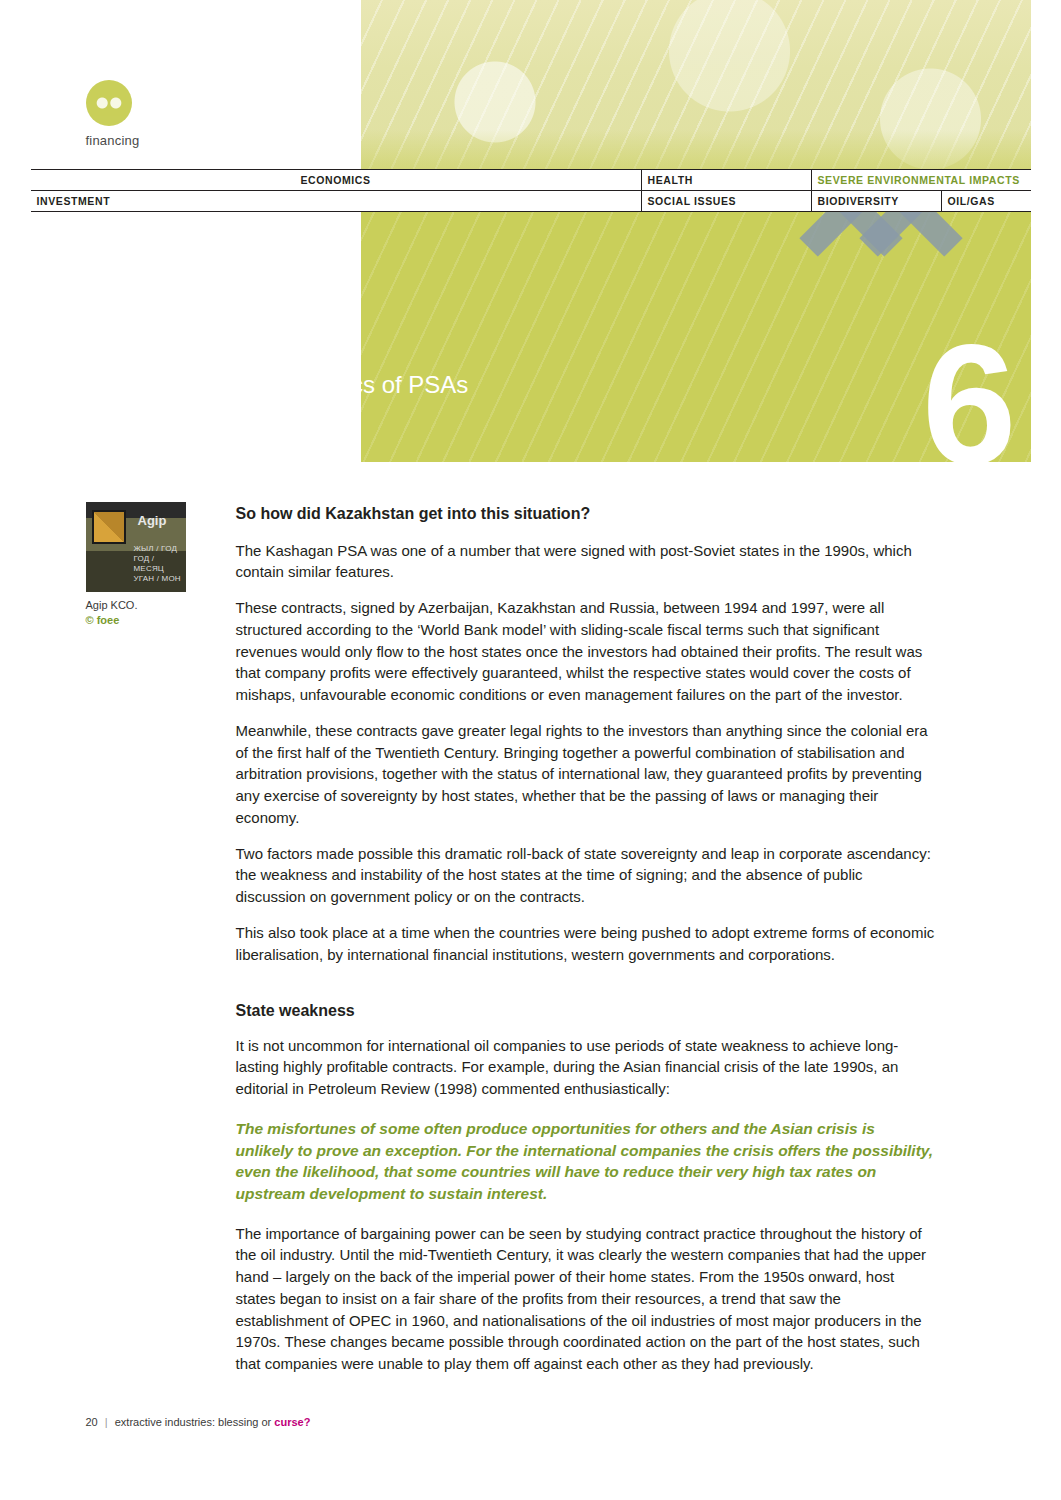financing
ECONOMICS
HEALTH
SEVERE ENVIRONMENTAL IMPACTS
INVESTMENT
SOCIAL ISSUES
BIODIVERSITY
OIL/GAS
1997 forever
The politics and economics of PSAs
6
ЖЫЛ / ГОД
ГОД / МЕСЯЦ
УГАН / МОН
Agip KCO. © foee
So how did Kazakhstan get into this situation?
The Kashagan PSA was one of a number that were signed with post-Soviet states in the 1990s, which contain similar features.
These contracts, signed by Azerbaijan, Kazakhstan and Russia, between 1994 and 1997, were all structured according to the ‘World Bank model’ with sliding-scale fiscal terms such that significant revenues would only flow to the host states once the investors had obtained their profits. The result was that company profits were effectively guaranteed, whilst the respective states would cover the costs of mishaps, unfavourable economic conditions or even management failures on the part of the investor.
Meanwhile, these contracts gave greater legal rights to the investors than anything since the colonial era of the first half of the Twentieth Century. Bringing together a powerful combination of stabilisation and arbitration provisions, together with the status of international law, they guaranteed profits by preventing any exercise of sovereignty by host states, whether that be the passing of laws or managing their economy.
Two factors made possible this dramatic roll-back of state sovereignty and leap in corporate ascendancy: the weakness and instability of the host states at the time of signing; and the absence of public discussion on government policy or on the contracts.
This also took place at a time when the countries were being pushed to adopt extreme forms of economic liberalisation, by international financial institutions, western governments and corporations.
State weakness
It is not uncommon for international oil companies to use periods of state weakness to achieve long-lasting highly profitable contracts. For example, during the Asian financial crisis of the late 1990s, an editorial in Petroleum Review (1998) commented enthusiastically:
The misfortunes of some often produce opportunities for others and the Asian crisis is unlikely to prove an exception. For the international companies the crisis offers the possibility, even the likelihood, that some countries will have to reduce their very high tax rates on upstream development to sustain interest.
The importance of bargaining power can be seen by studying contract practice throughout the history of the oil industry. Until the mid-Twentieth Century, it was clearly the western companies that had the upper hand – largely on the back of the imperial power of their home states. From the 1950s onward, host states began to insist on a fair share of the profits from their resources, a trend that saw the establishment of OPEC in 1960, and nationalisations of the oil industries of most major producers in the 1970s. These changes became possible through coordinated action on the part of the host states, such that companies were unable to play them off against each other as they had previously.
20 | extractive industries: blessing or curse?